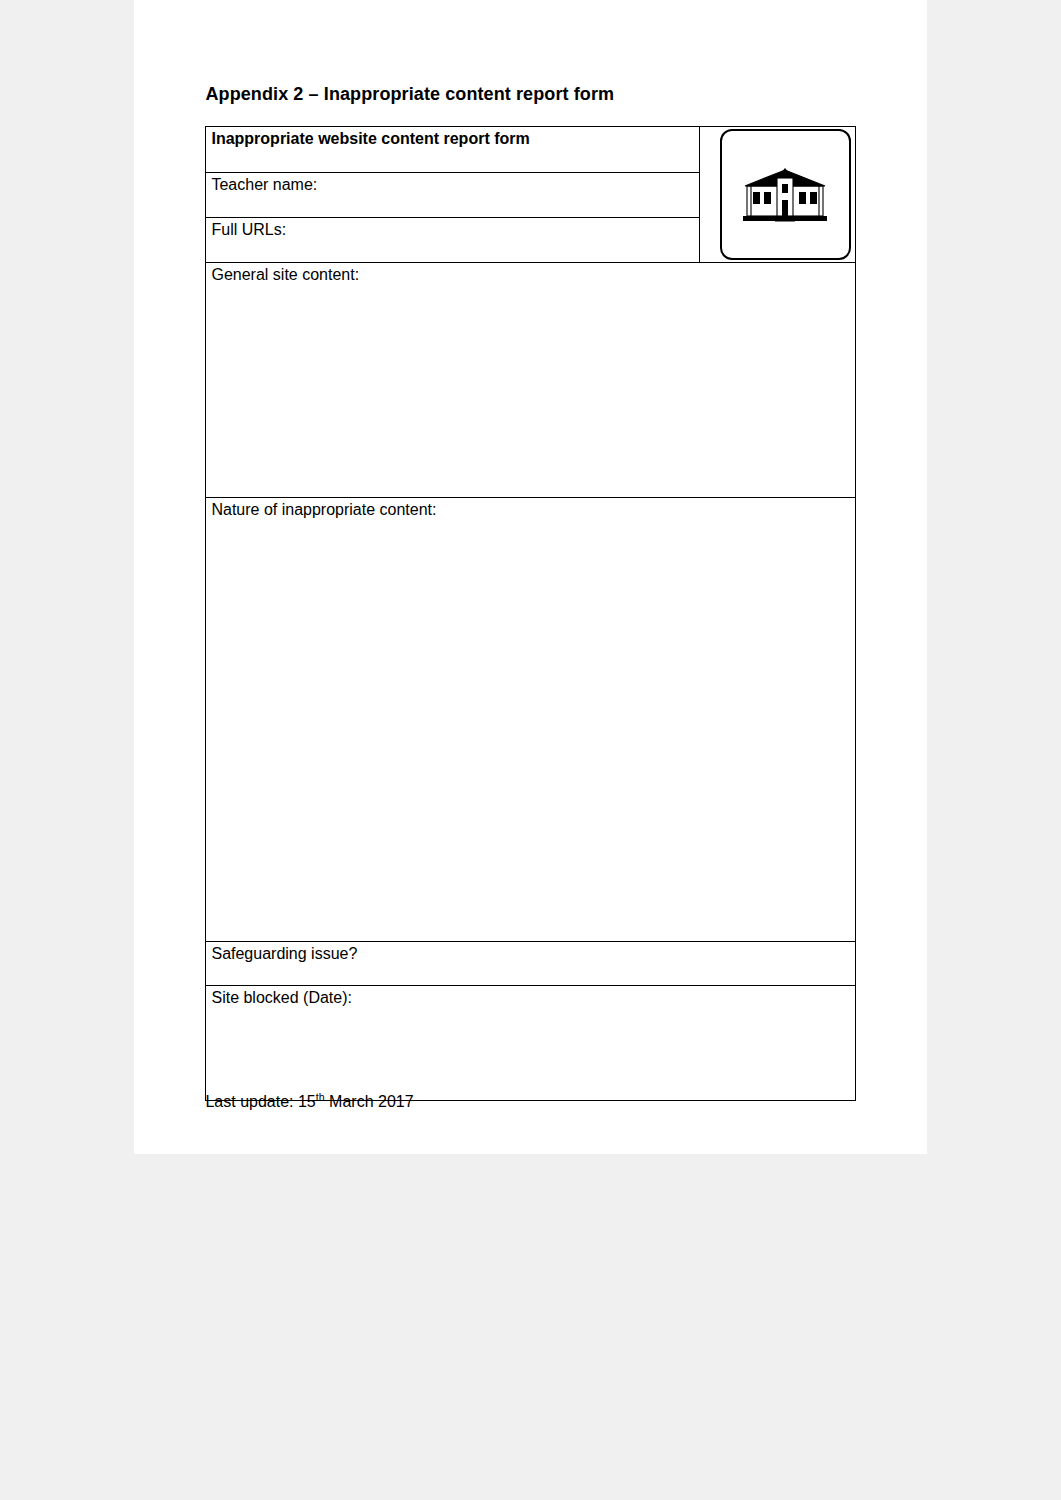Appendix 2 – Inappropriate content report form
| Inappropriate website content report form | |
| Teacher name: |
| Full URLs: |
| General site content: |
| Nature of inappropriate content: |
| Safeguarding issue? |
| Site blocked (Date): |
Last update: 15th March 2017